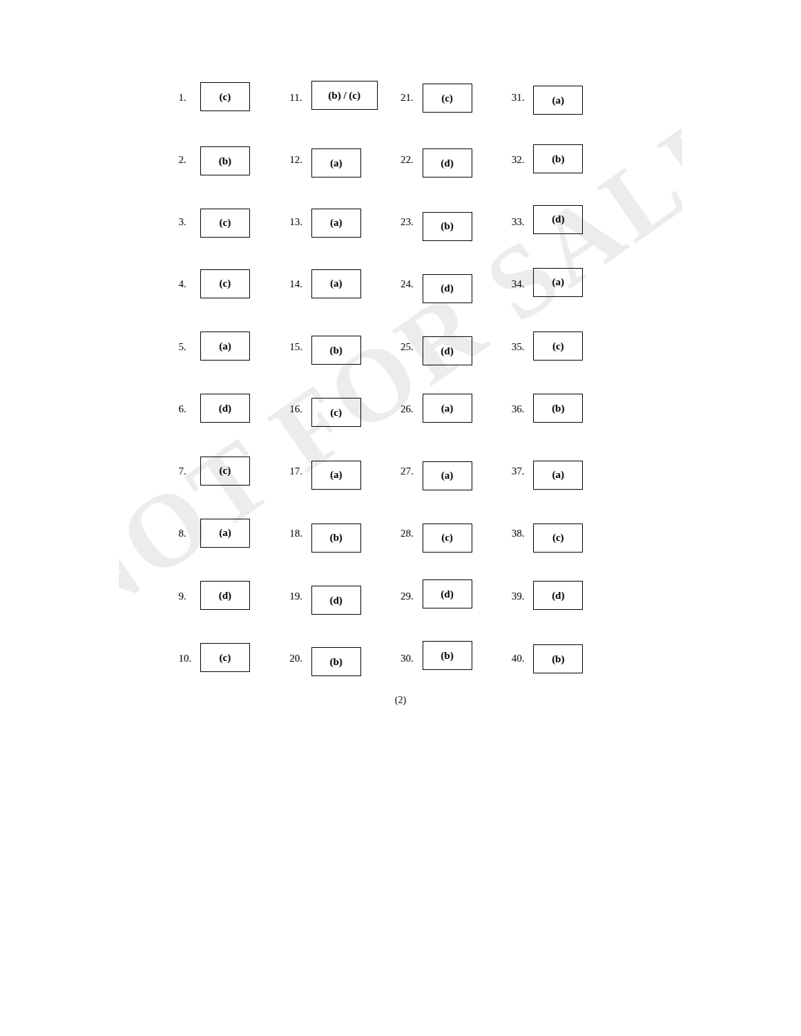NOT FOR SALE
1.(c)
11.(b) / (c)
21.(c)
31.(a)
2.(b)
12.(a)
22.(d)
32.(b)
3.(c)
13.(a)
23.(b)
33.(d)
4.(c)
14.(a)
24.(d)
34.(a)
5.(a)
15.(b)
25.(d)
35.(c)
6.(d)
16.(c)
26.(a)
36.(b)
7.(c)
17.(a)
27.(a)
37.(a)
8.(a)
18.(b)
28.(c)
38.(c)
9.(d)
19.(d)
29.(d)
39.(d)
10.(c)
20.(b)
30.(b)
40.(b)
(2)